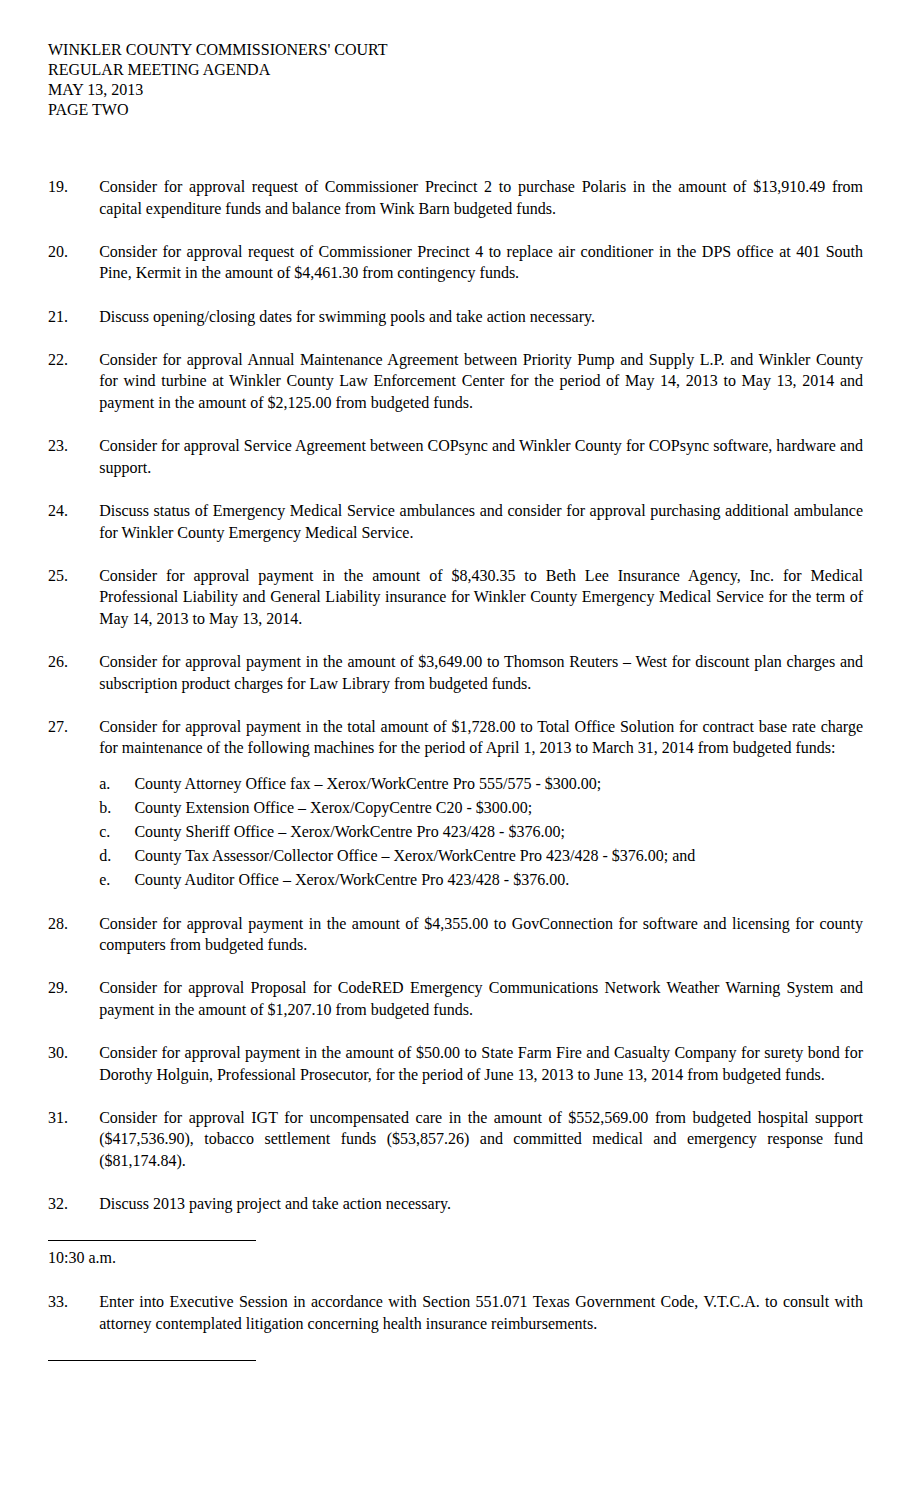WINKLER COUNTY COMMISSIONERS' COURT
REGULAR MEETING AGENDA
MAY 13, 2013
PAGE TWO
19. Consider for approval request of Commissioner Precinct 2 to purchase Polaris in the amount of $13,910.49 from capital expenditure funds and balance from Wink Barn budgeted funds.
20. Consider for approval request of Commissioner Precinct 4 to replace air conditioner in the DPS office at 401 South Pine, Kermit in the amount of $4,461.30 from contingency funds.
21. Discuss opening/closing dates for swimming pools and take action necessary.
22. Consider for approval Annual Maintenance Agreement between Priority Pump and Supply L.P. and Winkler County for wind turbine at Winkler County Law Enforcement Center for the period of May 14, 2013 to May 13, 2014 and payment in the amount of $2,125.00 from budgeted funds.
23. Consider for approval Service Agreement between COPsync and Winkler County for COPsync software, hardware and support.
24. Discuss status of Emergency Medical Service ambulances and consider for approval purchasing additional ambulance for Winkler County Emergency Medical Service.
25. Consider for approval payment in the amount of $8,430.35 to Beth Lee Insurance Agency, Inc. for Medical Professional Liability and General Liability insurance for Winkler County Emergency Medical Service for the term of May 14, 2013 to May 13, 2014.
26. Consider for approval payment in the amount of $3,649.00 to Thomson Reuters – West for discount plan charges and subscription product charges for Law Library from budgeted funds.
27. Consider for approval payment in the total amount of $1,728.00 to Total Office Solution for contract base rate charge for maintenance of the following machines for the period of April 1, 2013 to March 31, 2014 from budgeted funds:
a. County Attorney Office fax – Xerox/WorkCentre Pro 555/575 - $300.00;
b. County Extension Office – Xerox/CopyCentre C20 - $300.00;
c. County Sheriff Office – Xerox/WorkCentre Pro 423/428 - $376.00;
d. County Tax Assessor/Collector Office – Xerox/WorkCentre Pro 423/428 - $376.00; and
e. County Auditor Office – Xerox/WorkCentre Pro 423/428 - $376.00.
28. Consider for approval payment in the amount of $4,355.00 to GovConnection for software and licensing for county computers from budgeted funds.
29. Consider for approval Proposal for CodeRED Emergency Communications Network Weather Warning System and payment in the amount of $1,207.10 from budgeted funds.
30. Consider for approval payment in the amount of $50.00 to State Farm Fire and Casualty Company for surety bond for Dorothy Holguin, Professional Prosecutor, for the period of June 13, 2013 to June 13, 2014 from budgeted funds.
31. Consider for approval IGT for uncompensated care in the amount of $552,569.00 from budgeted hospital support ($417,536.90), tobacco settlement funds ($53,857.26) and committed medical and emergency response fund ($81,174.84).
32. Discuss 2013 paving project and take action necessary.
10:30 a.m.
33. Enter into Executive Session in accordance with Section 551.071 Texas Government Code, V.T.C.A. to consult with attorney contemplated litigation concerning health insurance reimbursements.